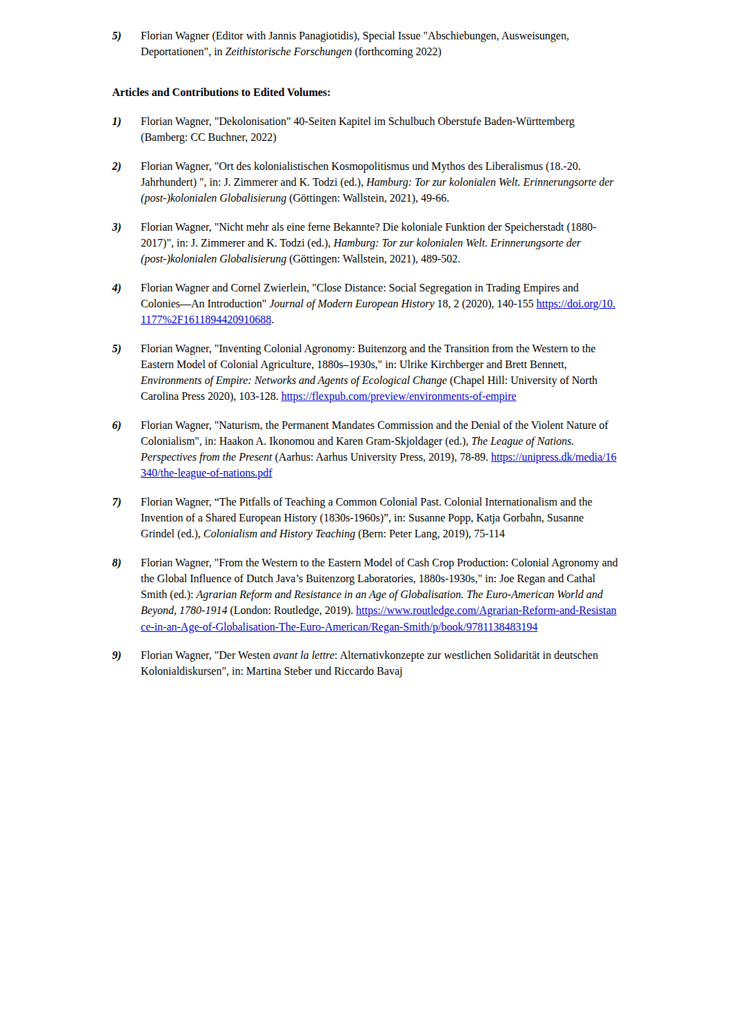5) Florian Wagner (Editor with Jannis Panagiotidis), Special Issue "Abschiebungen, Ausweisungen, Deportationen", in Zeithistorische Forschungen (forthcoming 2022)
Articles and Contributions to Edited Volumes:
1) Florian Wagner, "Dekolonisation" 40-Seiten Kapitel im Schulbuch Oberstufe Baden-Württemberg (Bamberg: CC Buchner, 2022)
2) Florian Wagner, "Ort des kolonialistischen Kosmopolitismus und Mythos des Liberalismus (18.-20. Jahrhundert) ", in: J. Zimmerer and K. Todzi (ed.), Hamburg: Tor zur kolonialen Welt. Erinnerungsorte der (post-)kolonialen Globalisierung (Göttingen: Wallstein, 2021), 49-66.
3) Florian Wagner, "Nicht mehr als eine ferne Bekannte? Die koloniale Funktion der Speicherstadt (1880-2017)", in: J. Zimmerer and K. Todzi (ed.), Hamburg: Tor zur kolonialen Welt. Erinnerungsorte der (post-)kolonialen Globalisierung (Göttingen: Wallstein, 2021), 489-502.
4) Florian Wagner and Cornel Zwierlein, "Close Distance: Social Segregation in Trading Empires and Colonies—An Introduction" Journal of Modern European History 18, 2 (2020), 140-155 https://doi.org/10.1177%2F1611894420910688.
5) Florian Wagner, "Inventing Colonial Agronomy: Buitenzorg and the Transition from the Western to the Eastern Model of Colonial Agriculture, 1880s–1930s," in: Ulrike Kirchberger and Brett Bennett, Environments of Empire: Networks and Agents of Ecological Change (Chapel Hill: University of North Carolina Press 2020), 103-128. https://flexpub.com/preview/environments-of-empire
6) Florian Wagner, "Naturism, the Permanent Mandates Commission and the Denial of the Violent Nature of Colonialism", in: Haakon A. Ikonomou and Karen Gram-Skjoldager (ed.), The League of Nations. Perspectives from the Present (Aarhus: Aarhus University Press, 2019), 78-89. https://unipress.dk/media/16340/the-league-of-nations.pdf
7) Florian Wagner, “The Pitfalls of Teaching a Common Colonial Past. Colonial Internationalism and the Invention of a Shared European History (1830s-1960s)”, in: Susanne Popp, Katja Gorbahn, Susanne Grindel (ed.), Colonialism and History Teaching (Bern: Peter Lang, 2019), 75-114
8) Florian Wagner, "From the Western to the Eastern Model of Cash Crop Production: Colonial Agronomy and the Global Influence of Dutch Java’s Buitenzorg Laboratories, 1880s-1930s," in: Joe Regan and Cathal Smith (ed.): Agrarian Reform and Resistance in an Age of Globalisation. The Euro-American World and Beyond, 1780-1914 (London: Routledge, 2019). https://www.routledge.com/Agrarian-Reform-and-Resistance-in-an-Age-of-Globalisation-The-Euro-American/Regan-Smith/p/book/9781138483194
9) Florian Wagner, "Der Westen avant la lettre: Alternativkonzepte zur westlichen Solidarität in deutschen Kolonialdiskursen", in: Martina Steber und Riccardo Bavaj